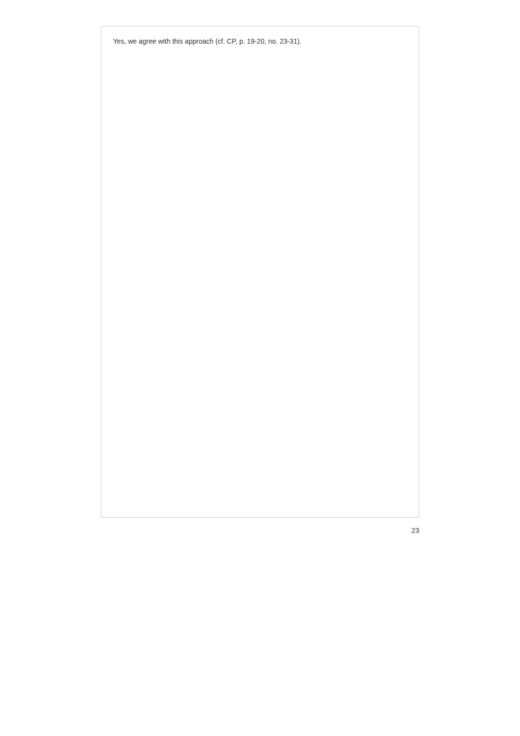Yes, we agree with this approach (cf. CP, p. 19-20, no. 23-31).
23